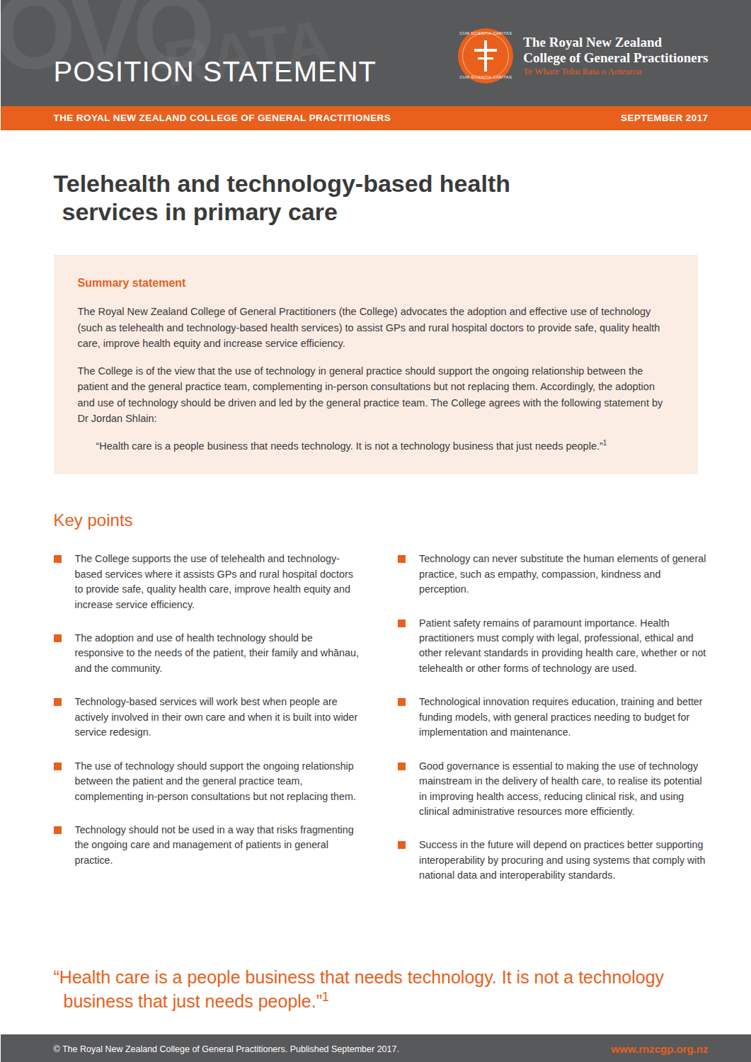OVO
RATA
Position Statement
CUM SCIENTIA CARITAS CUM SCIENTIA CARITAS
The Royal New Zealand College of General Practitioners Te Whare Tohu Rata o Aotearoa
The Royal New Zealand College of General Practitioners September 2017
Telehealth and technology-based healthservices in primary care
Summary statement
The Royal New Zealand College of General Practitioners (the College) advocates the adoption and effective use of technology (such as telehealth and technology-based health services) to assist GPs and rural hospital doctors to provide safe, quality health care, improve health equity and increase service efficiency.
The College is of the view that the use of technology in general practice should support the ongoing relationship between the patient and the general practice team, complementing in-person consultations but not replacing them. Accordingly, the adoption and use of technology should be driven and led by the general practice team. The College agrees with the following statement by Dr Jordan Shlain:
“Health care is a people business that needs technology. It is not a technology business that just needs people.”1
Key points
The College supports the use of telehealth and technology-based services where it assists GPs and rural hospital doctors to provide safe, quality health care, improve health equity and increase service efficiency.
The adoption and use of health technology should be responsive to the needs of the patient, their family and whānau, and the community.
Technology-based services will work best when people are actively involved in their own care and when it is built into wider service redesign.
The use of technology should support the ongoing relationship between the patient and the general practice team, complementing in-person consultations but not replacing them.
Technology should not be used in a way that risks fragmenting the ongoing care and management of patients in general practice.
Technology can never substitute the human elements of general practice, such as empathy, compassion, kindness and perception.
Patient safety remains of paramount importance. Health practitioners must comply with legal, professional, ethical and other relevant standards in providing health care, whether or not telehealth or other forms of technology are used.
Technological innovation requires education, training and better funding models, with general practices needing to budget for implementation and maintenance.
Good governance is essential to making the use of technology mainstream in the delivery of health care, to realise its potential in improving health access, reducing clinical risk, and using clinical administrative resources more efficiently.
Success in the future will depend on practices better supporting interoperability by procuring and using systems that comply with national data and interoperability standards.
“Health care is a people business that needs technology. It is not a technologybusiness that just needs people.”1
© The Royal New Zealand College of General Practitioners. Published September 2017. www.rnzcgp.org.nz